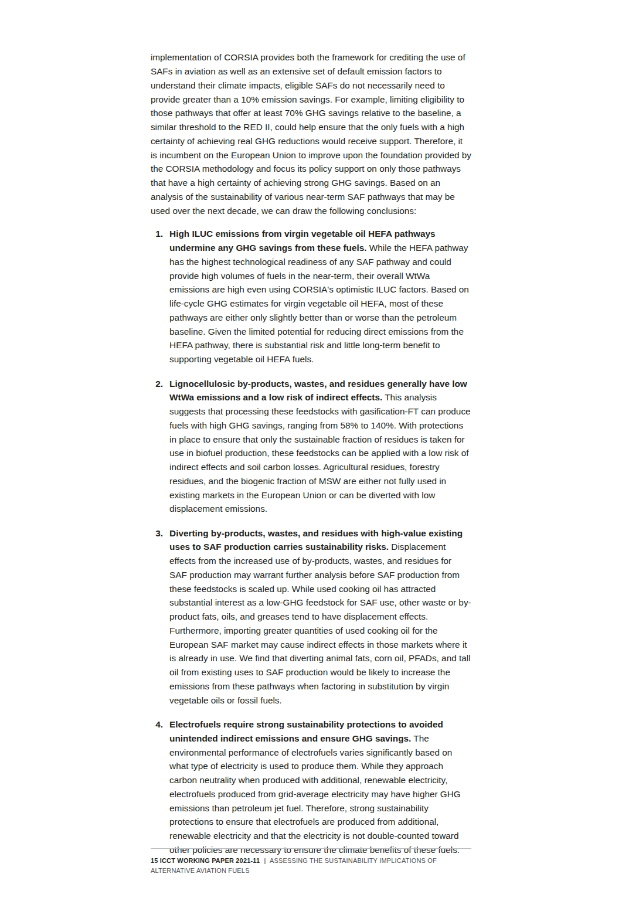implementation of CORSIA provides both the framework for crediting the use of SAFs in aviation as well as an extensive set of default emission factors to understand their climate impacts, eligible SAFs do not necessarily need to provide greater than a 10% emission savings. For example, limiting eligibility to those pathways that offer at least 70% GHG savings relative to the baseline, a similar threshold to the RED II, could help ensure that the only fuels with a high certainty of achieving real GHG reductions would receive support. Therefore, it is incumbent on the European Union to improve upon the foundation provided by the CORSIA methodology and focus its policy support on only those pathways that have a high certainty of achieving strong GHG savings. Based on an analysis of the sustainability of various near-term SAF pathways that may be used over the next decade, we can draw the following conclusions:
High ILUC emissions from virgin vegetable oil HEFA pathways undermine any GHG savings from these fuels. While the HEFA pathway has the highest technological readiness of any SAF pathway and could provide high volumes of fuels in the near-term, their overall WtWa emissions are high even using CORSIA's optimistic ILUC factors. Based on life-cycle GHG estimates for virgin vegetable oil HEFA, most of these pathways are either only slightly better than or worse than the petroleum baseline. Given the limited potential for reducing direct emissions from the HEFA pathway, there is substantial risk and little long-term benefit to supporting vegetable oil HEFA fuels.
Lignocellulosic by-products, wastes, and residues generally have low WtWa emissions and a low risk of indirect effects. This analysis suggests that processing these feedstocks with gasification-FT can produce fuels with high GHG savings, ranging from 58% to 140%. With protections in place to ensure that only the sustainable fraction of residues is taken for use in biofuel production, these feedstocks can be applied with a low risk of indirect effects and soil carbon losses. Agricultural residues, forestry residues, and the biogenic fraction of MSW are either not fully used in existing markets in the European Union or can be diverted with low displacement emissions.
Diverting by-products, wastes, and residues with high-value existing uses to SAF production carries sustainability risks. Displacement effects from the increased use of by-products, wastes, and residues for SAF production may warrant further analysis before SAF production from these feedstocks is scaled up. While used cooking oil has attracted substantial interest as a low-GHG feedstock for SAF use, other waste or by-product fats, oils, and greases tend to have displacement effects. Furthermore, importing greater quantities of used cooking oil for the European SAF market may cause indirect effects in those markets where it is already in use. We find that diverting animal fats, corn oil, PFADs, and tall oil from existing uses to SAF production would be likely to increase the emissions from these pathways when factoring in substitution by virgin vegetable oils or fossil fuels.
Electrofuels require strong sustainability protections to avoided unintended indirect emissions and ensure GHG savings. The environmental performance of electrofuels varies significantly based on what type of electricity is used to produce them. While they approach carbon neutrality when produced with additional, renewable electricity, electrofuels produced from grid-average electricity may have higher GHG emissions than petroleum jet fuel. Therefore, strong sustainability protections to ensure that electrofuels are produced from additional, renewable electricity and that the electricity is not double-counted toward other policies are necessary to ensure the climate benefits of these fuels.
15 ICCT WORKING PAPER 2021-11 | ASSESSING THE SUSTAINABILITY IMPLICATIONS OF ALTERNATIVE AVIATION FUELS